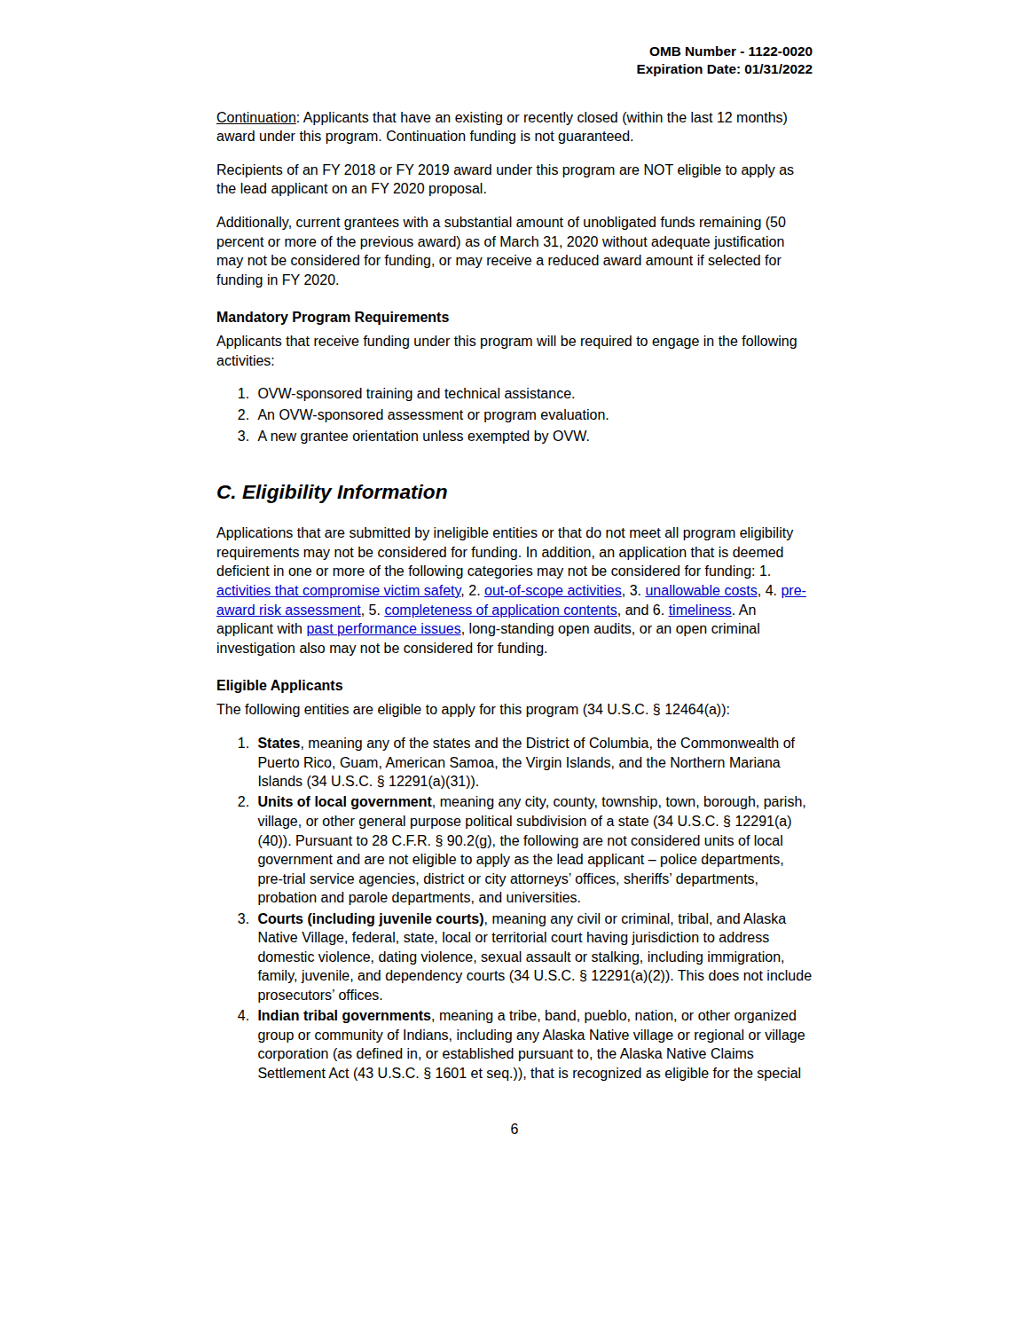OMB Number - 1122-0020
Expiration Date: 01/31/2022
Continuation: Applicants that have an existing or recently closed (within the last 12 months) award under this program. Continuation funding is not guaranteed.
Recipients of an FY 2018 or FY 2019 award under this program are NOT eligible to apply as the lead applicant on an FY 2020 proposal.
Additionally, current grantees with a substantial amount of unobligated funds remaining (50 percent or more of the previous award) as of March 31, 2020 without adequate justification may not be considered for funding, or may receive a reduced award amount if selected for funding in FY 2020.
Mandatory Program Requirements
Applicants that receive funding under this program will be required to engage in the following activities:
OVW-sponsored training and technical assistance.
An OVW-sponsored assessment or program evaluation.
A new grantee orientation unless exempted by OVW.
C. Eligibility Information
Applications that are submitted by ineligible entities or that do not meet all program eligibility requirements may not be considered for funding. In addition, an application that is deemed deficient in one or more of the following categories may not be considered for funding: 1. activities that compromise victim safety, 2. out-of-scope activities, 3. unallowable costs, 4. pre-award risk assessment, 5. completeness of application contents, and 6. timeliness. An applicant with past performance issues, long-standing open audits, or an open criminal investigation also may not be considered for funding.
Eligible Applicants
The following entities are eligible to apply for this program (34 U.S.C. § 12464(a)):
States, meaning any of the states and the District of Columbia, the Commonwealth of Puerto Rico, Guam, American Samoa, the Virgin Islands, and the Northern Mariana Islands (34 U.S.C. § 12291(a)(31)).
Units of local government, meaning any city, county, township, town, borough, parish, village, or other general purpose political subdivision of a state (34 U.S.C. § 12291(a)(40)). Pursuant to 28 C.F.R. § 90.2(g), the following are not considered units of local government and are not eligible to apply as the lead applicant – police departments, pre-trial service agencies, district or city attorneys’ offices, sheriffs’ departments, probation and parole departments, and universities.
Courts (including juvenile courts), meaning any civil or criminal, tribal, and Alaska Native Village, federal, state, local or territorial court having jurisdiction to address domestic violence, dating violence, sexual assault or stalking, including immigration, family, juvenile, and dependency courts (34 U.S.C. § 12291(a)(2)). This does not include prosecutors’ offices.
Indian tribal governments, meaning a tribe, band, pueblo, nation, or other organized group or community of Indians, including any Alaska Native village or regional or village corporation (as defined in, or established pursuant to, the Alaska Native Claims Settlement Act (43 U.S.C. § 1601 et seq.)), that is recognized as eligible for the special
6